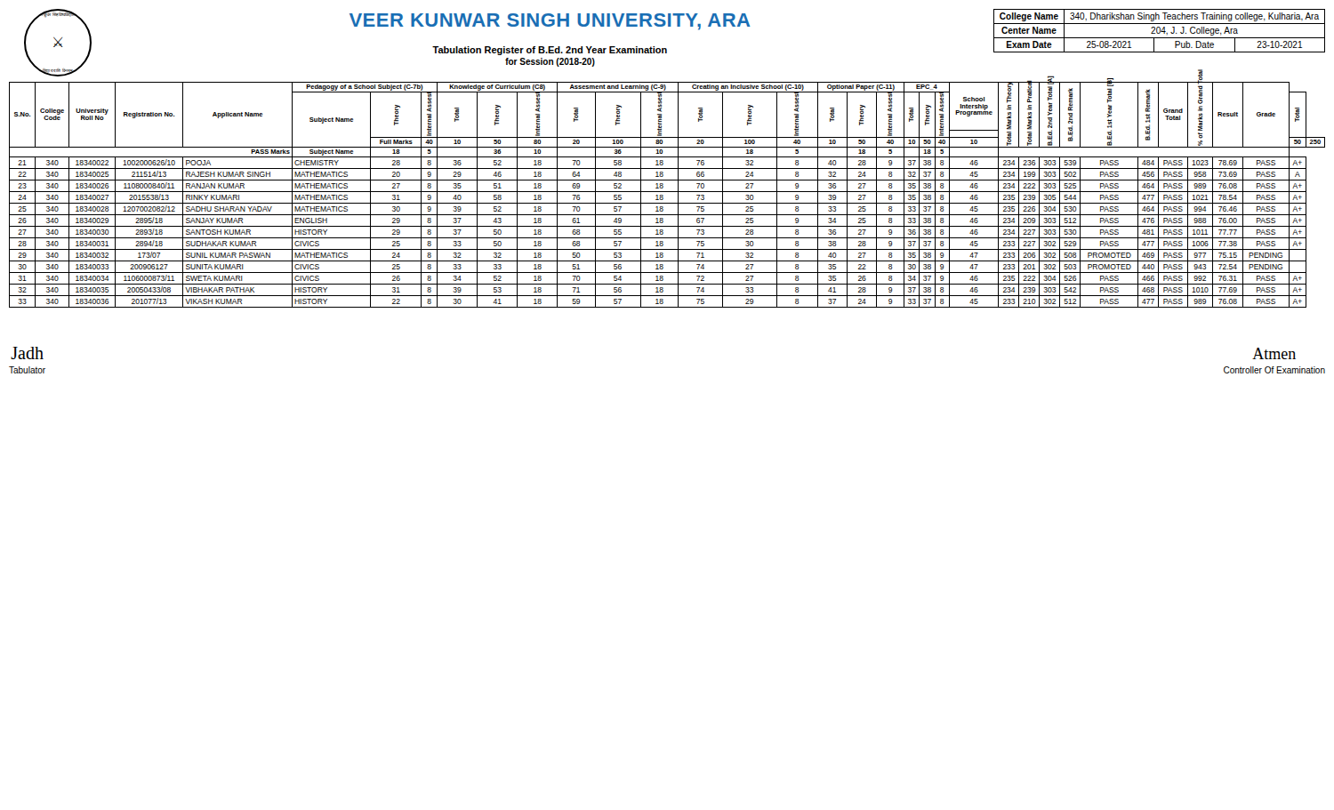वीर कुँवर सिंह विश्वविद्यालय
⚔
विद्या ददाति विनयम्
VEER KUNWAR SINGH UNIVERSITY, ARA
Tabulation Register of B.Ed. 2nd Year Examination
for Session (2018-20)
| College Name | 340, Dharikshan Singh Teachers Training college, Kulharia, Ara |
| Center Name | 204, J. J. College, Ara |
| Exam Date | 25-08-2021 | Pub. Date | 23-10-2021 |
| S.No. | College Code | University Roll No | Registration No. | Applicant Name | Pedagogy of a School Subject (C-7b) | Knowledge of Curriculum (C8) | Assesment and Learning (C-9) | Creating an Inclusive School (C-10) | Optional Paper (C-11) | EPC_4 | School Intership Programme | Total Marks in Theory | Total Marks in Pratical | B.Ed. 2nd Year Total [A] | B.Ed. 2nd Remark | B.Ed. 1st Year Total [B] | B.Ed. 1st Remark | Grand Total | % of Marks in Grand Total | Result | Grade |
| --- | --- | --- | --- | --- | --- | --- | --- | --- | --- | --- | --- | --- | --- | --- | --- | --- | --- | --- | --- | --- | --- |
| Subject Name | Theory | Internal Assest | Total | Theory | Internal Assest | Total | Theory | Internal Assest | Total | Theory | Internal Assest | Total | Theory | Internal Assest | Total | Theory | Internal Assest | Total |
| Full Marks | 40 | 10 | 50 | 80 | 20 | 100 | 80 | 20 | 100 | 40 | 10 | 50 | 40 | 10 | 50 | 40 | 10 | 50 | 250 |
| PASS Marks | Subject Name | 18 | 5 | | 36 | 10 | | 36 | 10 | | 18 | 5 | | 18 | 5 | | 18 | 5 | | |
| 21 | 340 | 18340022 | 1002000626/10 | POOJA | CHEMISTRY | 28 | 8 | 36 | 52 | 18 | 70 | 58 | 18 | 76 | 32 | 8 | 40 | 28 | 9 | 37 | 38 | 8 | 46 | 234 | 236 | 303 | 539 | PASS | 484 | PASS | 1023 | 78.69 | PASS | A+ |
| 22 | 340 | 18340025 | 211514/13 | RAJESH KUMAR SINGH | MATHEMATICS | 20 | 9 | 29 | 46 | 18 | 64 | 48 | 18 | 66 | 24 | 8 | 32 | 24 | 8 | 32 | 37 | 8 | 45 | 234 | 199 | 303 | 502 | PASS | 456 | PASS | 958 | 73.69 | PASS | A |
| 23 | 340 | 18340026 | 1108000840/11 | RANJAN KUMAR | MATHEMATICS | 27 | 8 | 35 | 51 | 18 | 69 | 52 | 18 | 70 | 27 | 9 | 36 | 27 | 8 | 35 | 38 | 8 | 46 | 234 | 222 | 303 | 525 | PASS | 464 | PASS | 989 | 76.08 | PASS | A+ |
| 24 | 340 | 18340027 | 2015538/13 | RINKY KUMARI | MATHEMATICS | 31 | 9 | 40 | 58 | 18 | 76 | 55 | 18 | 73 | 30 | 9 | 39 | 27 | 8 | 35 | 38 | 8 | 46 | 235 | 239 | 305 | 544 | PASS | 477 | PASS | 1021 | 78.54 | PASS | A+ |
| 25 | 340 | 18340028 | 1207002082/12 | SADHU SHARAN YADAV | MATHEMATICS | 30 | 9 | 39 | 52 | 18 | 70 | 57 | 18 | 75 | 25 | 8 | 33 | 25 | 8 | 33 | 37 | 8 | 45 | 235 | 226 | 304 | 530 | PASS | 464 | PASS | 994 | 76.46 | PASS | A+ |
| 26 | 340 | 18340029 | 2895/18 | SANJAY KUMAR | ENGLISH | 29 | 8 | 37 | 43 | 18 | 61 | 49 | 18 | 67 | 25 | 9 | 34 | 25 | 8 | 33 | 38 | 8 | 46 | 234 | 209 | 303 | 512 | PASS | 476 | PASS | 988 | 76.00 | PASS | A+ |
| 27 | 340 | 18340030 | 2893/18 | SANTOSH KUMAR | HISTORY | 29 | 8 | 37 | 50 | 18 | 68 | 55 | 18 | 73 | 28 | 8 | 36 | 27 | 9 | 36 | 38 | 8 | 46 | 234 | 227 | 303 | 530 | PASS | 481 | PASS | 1011 | 77.77 | PASS | A+ |
| 28 | 340 | 18340031 | 2894/18 | SUDHAKAR KUMAR | CIVICS | 25 | 8 | 33 | 50 | 18 | 68 | 57 | 18 | 75 | 30 | 8 | 38 | 28 | 9 | 37 | 37 | 8 | 45 | 233 | 227 | 302 | 529 | PASS | 477 | PASS | 1006 | 77.38 | PASS | A+ |
| 29 | 340 | 18340032 | 173/07 | SUNIL KUMAR PASWAN | MATHEMATICS | 24 | 8 | 32 | 32 | 18 | 50 | 53 | 18 | 71 | 32 | 8 | 40 | 27 | 8 | 35 | 38 | 9 | 47 | 233 | 206 | 302 | 508 | PROMOTED | 469 | PASS | 977 | 75.15 | PENDING | |
| 30 | 340 | 18340033 | 200906127 | SUNITA KUMARI | CIVICS | 25 | 8 | 33 | 33 | 18 | 51 | 56 | 18 | 74 | 27 | 8 | 35 | 22 | 8 | 30 | 38 | 9 | 47 | 233 | 201 | 302 | 503 | PROMOTED | 440 | PASS | 943 | 72.54 | PENDING | |
| 31 | 340 | 18340034 | 1106000873/11 | SWETA KUMARI | CIVICS | 26 | 8 | 34 | 52 | 18 | 70 | 54 | 18 | 72 | 27 | 8 | 35 | 26 | 8 | 34 | 37 | 9 | 46 | 235 | 222 | 304 | 526 | PASS | 466 | PASS | 992 | 76.31 | PASS | A+ |
| 32 | 340 | 18340035 | 20050433/08 | VIBHAKAR PATHAK | HISTORY | 31 | 8 | 39 | 53 | 18 | 71 | 56 | 18 | 74 | 33 | 8 | 41 | 28 | 9 | 37 | 38 | 8 | 46 | 234 | 239 | 303 | 542 | PASS | 468 | PASS | 1010 | 77.69 | PASS | A+ |
| 33 | 340 | 18340036 | 201077/13 | VIKASH KUMAR | HISTORY | 22 | 8 | 30 | 41 | 18 | 59 | 57 | 18 | 75 | 29 | 8 | 37 | 24 | 9 | 33 | 37 | 8 | 45 | 233 | 210 | 302 | 512 | PASS | 477 | PASS | 989 | 76.08 | PASS | A+ |
Jadh
Tabulator
Atmen
Controller Of Examination